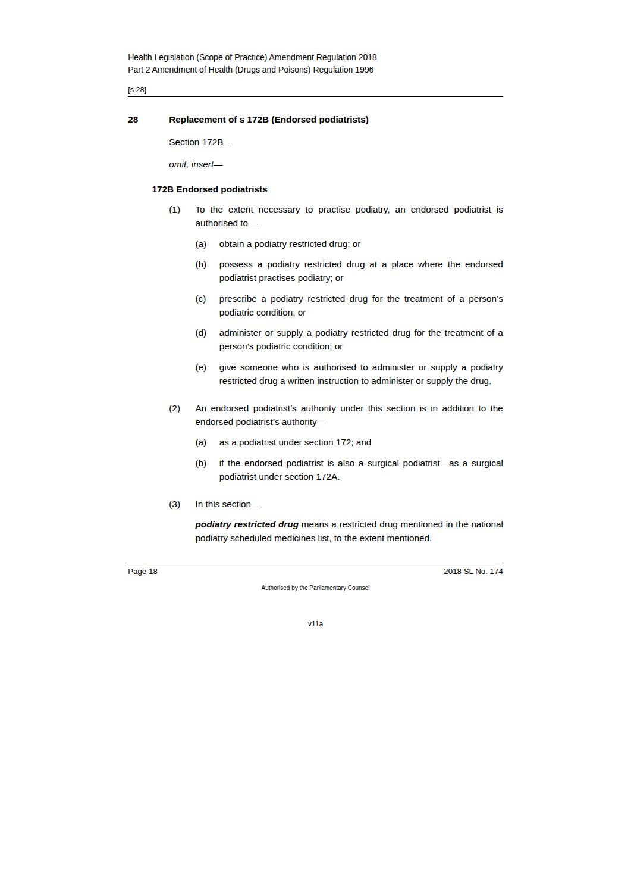Health Legislation (Scope of Practice) Amendment Regulation 2018
Part 2 Amendment of Health (Drugs and Poisons) Regulation 1996
[s 28]
28
Replacement of s 172B (Endorsed podiatrists)
Section 172B—
omit, insert—
172B Endorsed podiatrists
(1)
To the extent necessary to practise podiatry, an endorsed podiatrist is authorised to—
(a)
obtain a podiatry restricted drug; or
(b)
possess a podiatry restricted drug at a place where the endorsed podiatrist practises podiatry; or
(c)
prescribe a podiatry restricted drug for the treatment of a person’s podiatric condition; or
(d)
administer or supply a podiatry restricted drug for the treatment of a person’s podiatric condition; or
(e)
give someone who is authorised to administer or supply a podiatry restricted drug a written instruction to administer or supply the drug.
(2)
An endorsed podiatrist’s authority under this section is in addition to the endorsed podiatrist’s authority—
(a)
as a podiatrist under section 172; and
(b)
if the endorsed podiatrist is also a surgical podiatrist—as a surgical podiatrist under section 172A.
(3)
In this section—
podiatry restricted drug means a restricted drug mentioned in the national podiatry scheduled medicines list, to the extent mentioned.
Page 18
2018 SL No. 174
Authorised by the Parliamentary Counsel
v11a